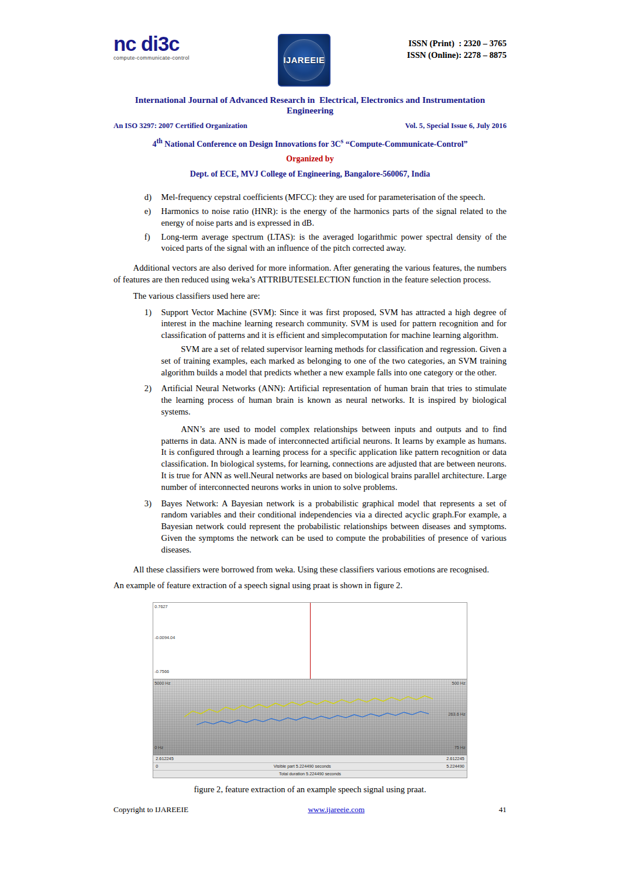nc di3c
compute-communicate-control
IJAREEIE
ISSN (Print) : 2320 – 3765
ISSN (Online): 2278 – 8875
International Journal of Advanced Research in Electrical, Electronics and Instrumentation Engineering
An ISO 3297: 2007 Certified Organization
Vol. 5, Special Issue 6, July 2016
4th National Conference on Design Innovations for 3Cs “Compute-Communicate-Control”
Organized by
Dept. of ECE, MVJ College of Engineering, Bangalore-560067, India
d) Mel-frequency cepstral coefficients (MFCC): they are used for parameterisation of the speech.
e) Harmonics to noise ratio (HNR): is the energy of the harmonics parts of the signal related to the energy of noise parts and is expressed in dB.
f) Long-term average spectrum (LTAS): is the averaged logarithmic power spectral density of the voiced parts of the signal with an influence of the pitch corrected away.
Additional vectors are also derived for more information. After generating the various features, the numbers of features are then reduced using weka’s ATTRIBUTESELECTION function in the feature selection process.
The various classifiers used here are:
1) Support Vector Machine (SVM): Since it was first proposed, SVM has attracted a high degree of interest in the machine learning research community. SVM is used for pattern recognition and for classification of patterns and it is efficient and simplecomputation for machine learning algorithm.
SVM are a set of related supervisor learning methods for classification and regression. Given a set of training examples, each marked as belonging to one of the two categories, an SVM training algorithm builds a model that predicts whether a new example falls into one category or the other.
2) Artificial Neural Networks (ANN): Artificial representation of human brain that tries to stimulate the learning process of human brain is known as neural networks. It is inspired by biological systems.
ANN’s are used to model complex relationships between inputs and outputs and to find patterns in data. ANN is made of interconnected artificial neurons. It learns by example as humans. It is configured through a learning process for a specific application like pattern recognition or data classification. In biological systems, for learning, connections are adjusted that are between neurons. It is true for ANN as well.Neural networks are based on biological brains parallel architecture. Large number of interconnected neurons works in union to solve problems.
3) Bayes Network: A Bayesian network is a probabilistic graphical model that represents a set of random variables and their conditional independencies via a directed acyclic graph.For example, a Bayesian network could represent the probabilistic relationships between diseases and symptoms. Given the symptoms the network can be used to compute the probabilities of presence of various diseases.
All these classifiers were borrowed from weka. Using these classifiers various emotions are recognised.
An example of feature extraction of a speech signal using praat is shown in figure 2.
0.7627
-0.0094.04
-0.7566
2.612245
5000 Hz
0 Hz
500 Hz
263.6 Hz
75 Hz
2.612245 2.612245
0 Visible part 5.224490 seconds 5.224490
Total duration 5.224490 seconds
figure 2, feature extraction of an example speech signal using praat.
Copyright to IJAREEIE
www.ijareeie.com
41